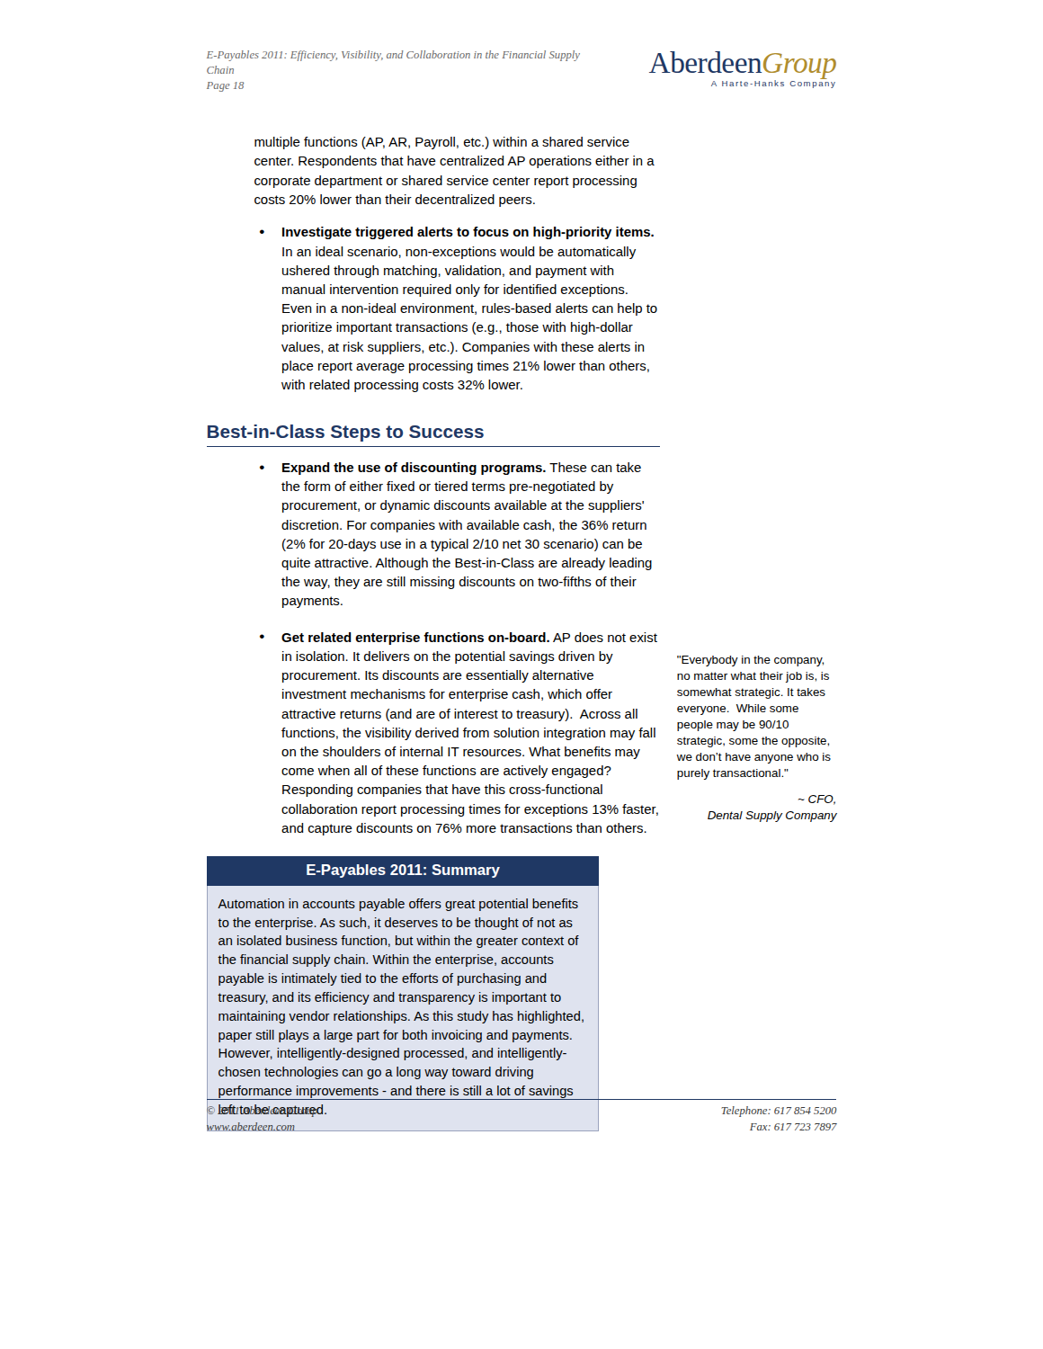E-Payables 2011: Efficiency, Visibility, and Collaboration in the Financial Supply Chain
Page 18
Aberdeen Group
A Harte-Hanks Company
multiple functions (AP, AR, Payroll, etc.) within a shared service center. Respondents that have centralized AP operations either in a corporate department or shared service center report processing costs 20% lower than their decentralized peers.
Investigate triggered alerts to focus on high-priority items. In an ideal scenario, non-exceptions would be automatically ushered through matching, validation, and payment with manual intervention required only for identified exceptions. Even in a non-ideal environment, rules-based alerts can help to prioritize important transactions (e.g., those with high-dollar values, at risk suppliers, etc.). Companies with these alerts in place report average processing times 21% lower than others, with related processing costs 32% lower.
Best-in-Class Steps to Success
Expand the use of discounting programs. These can take the form of either fixed or tiered terms pre-negotiated by procurement, or dynamic discounts available at the suppliers' discretion. For companies with available cash, the 36% return (2% for 20-days use in a typical 2/10 net 30 scenario) can be quite attractive. Although the Best-in-Class are already leading the way, they are still missing discounts on two-fifths of their payments.
Get related enterprise functions on-board. AP does not exist in isolation. It delivers on the potential savings driven by procurement. Its discounts are essentially alternative investment mechanisms for enterprise cash, which offer attractive returns (and are of interest to treasury). Across all functions, the visibility derived from solution integration may fall on the shoulders of internal IT resources. What benefits may come when all of these functions are actively engaged? Responding companies that have this cross-functional collaboration report processing times for exceptions 13% faster, and capture discounts on 76% more transactions than others.
E-Payables 2011: Summary
Automation in accounts payable offers great potential benefits to the enterprise. As such, it deserves to be thought of not as an isolated business function, but within the greater context of the financial supply chain. Within the enterprise, accounts payable is intimately tied to the efforts of purchasing and treasury, and its efficiency and transparency is important to maintaining vendor relationships. As this study has highlighted, paper still plays a large part for both invoicing and payments. However, intelligently-designed processed, and intelligently-chosen technologies can go a long way toward driving performance improvements - and there is still a lot of savings left to be captured.
"Everybody in the company, no matter what their job is, is somewhat strategic. It takes everyone. While some people may be 90/10 strategic, some the opposite, we don’t have anyone who is purely transactional."
~ CFO,
Dental Supply Company
© 2011 Aberdeen Group.
www.aberdeen.com
Telephone: 617 854 5200
Fax: 617 723 7897